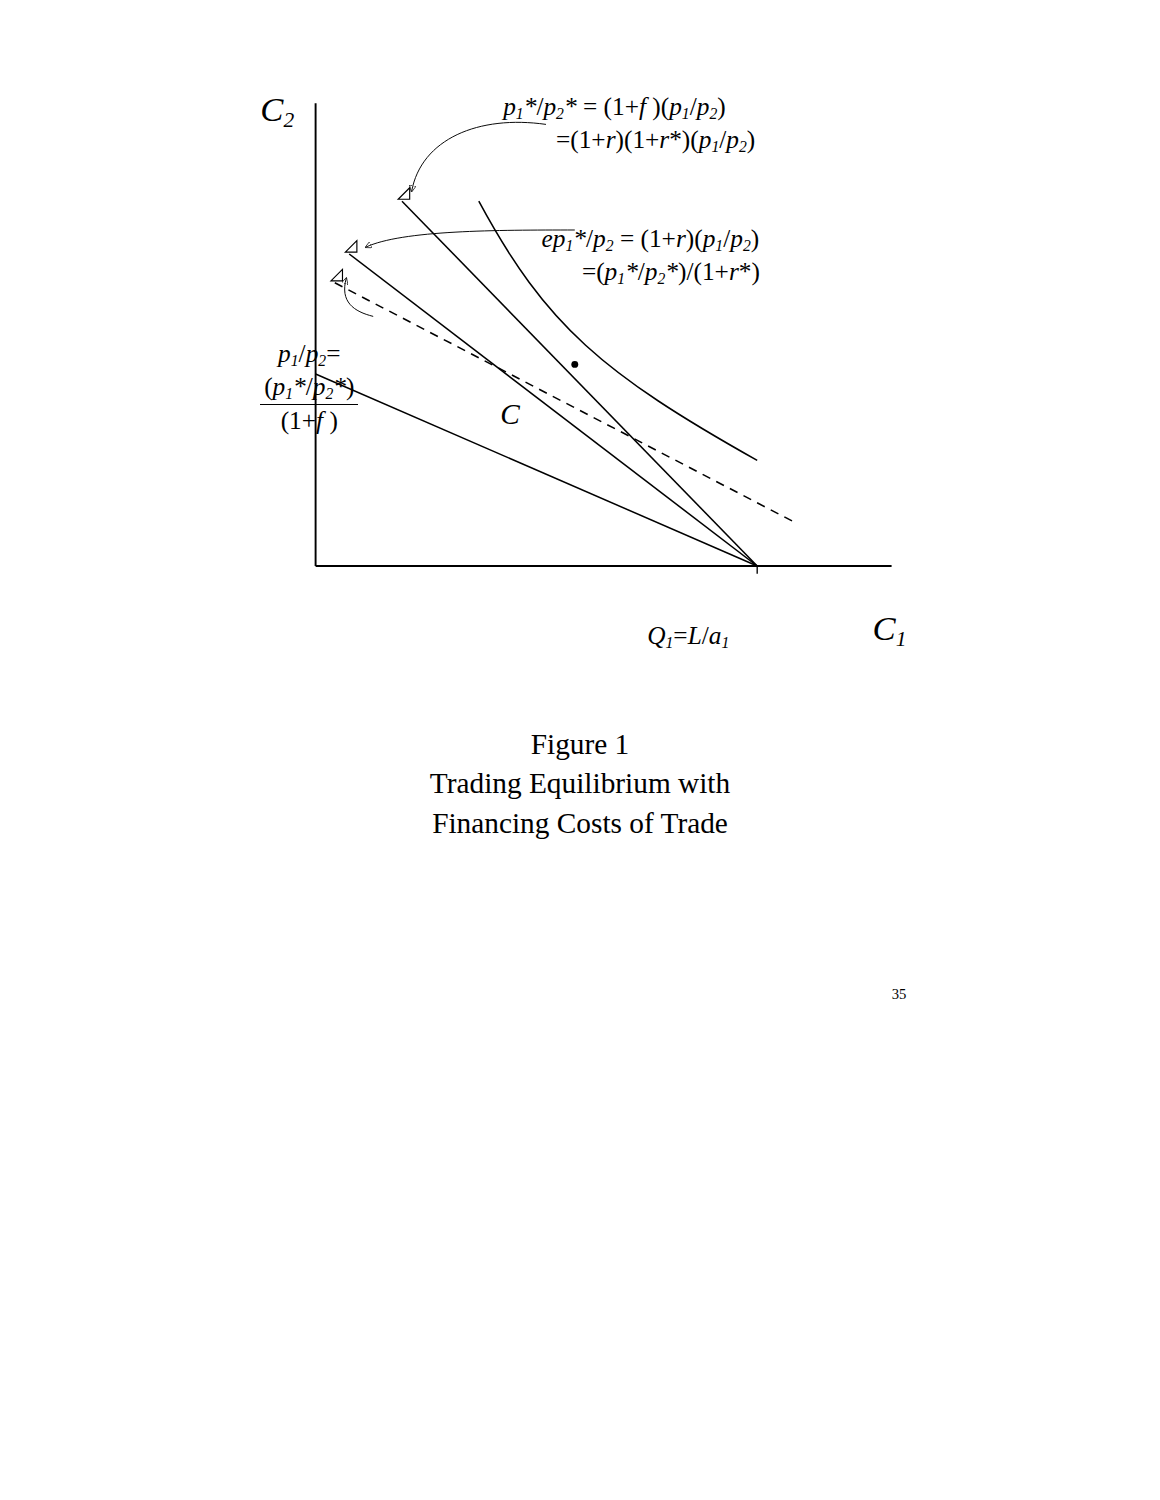C2
C1
Q1=L/a1
C
p1*/p2* = (1+f )(p1/p2) =(1+r)(1+r*)(p1/p2)
ep1*/p2 = (1+r)(p1/p2) =(p1*/p2*)/(1+r*)
p1/p2=
(p1*/p2*) (1+f )
Figure 1
Trading Equilibrium with
Financing Costs of Trade
35